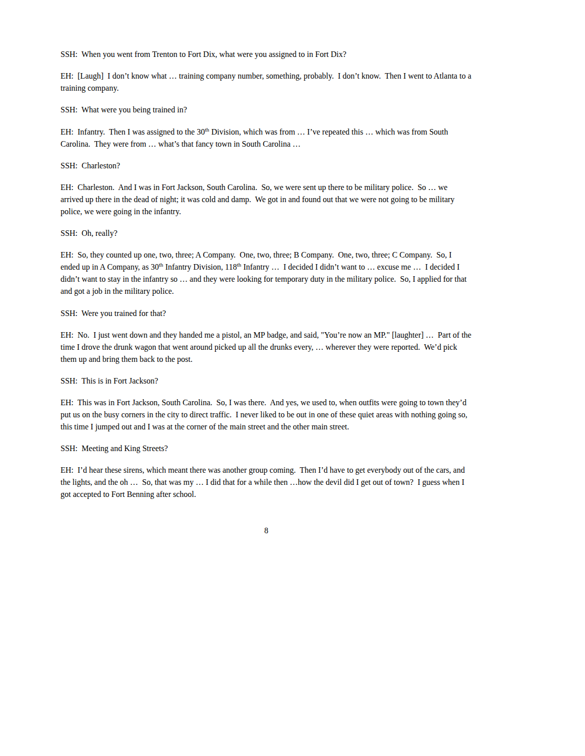SSH: When you went from Trenton to Fort Dix, what were you assigned to in Fort Dix?
EH: [Laugh] I don’t know what … training company number, something, probably. I don’t know. Then I went to Atlanta to a training company.
SSH: What were you being trained in?
EH: Infantry. Then I was assigned to the 30th Division, which was from … I’ve repeated this … which was from South Carolina. They were from … what’s that fancy town in South Carolina …
SSH: Charleston?
EH: Charleston. And I was in Fort Jackson, South Carolina. So, we were sent up there to be military police. So … we arrived up there in the dead of night; it was cold and damp. We got in and found out that we were not going to be military police, we were going in the infantry.
SSH: Oh, really?
EH: So, they counted up one, two, three; A Company. One, two, three; B Company. One, two, three; C Company. So, I ended up in A Company, as 30th Infantry Division, 118th Infantry … I decided I didn’t want to … excuse me … I decided I didn’t want to stay in the infantry so … and they were looking for temporary duty in the military police. So, I applied for that and got a job in the military police.
SSH: Were you trained for that?
EH: No. I just went down and they handed me a pistol, an MP badge, and said, "You’re now an MP." [laughter] … Part of the time I drove the drunk wagon that went around picked up all the drunks every, … wherever they were reported. We’d pick them up and bring them back to the post.
SSH: This is in Fort Jackson?
EH: This was in Fort Jackson, South Carolina. So, I was there. And yes, we used to, when outfits were going to town they’d put us on the busy corners in the city to direct traffic. I never liked to be out in one of these quiet areas with nothing going so, this time I jumped out and I was at the corner of the main street and the other main street.
SSH: Meeting and King Streets?
EH: I’d hear these sirens, which meant there was another group coming. Then I’d have to get everybody out of the cars, and the lights, and the oh … So, that was my … I did that for a while then …how the devil did I get out of town? I guess when I got accepted to Fort Benning after school.
8